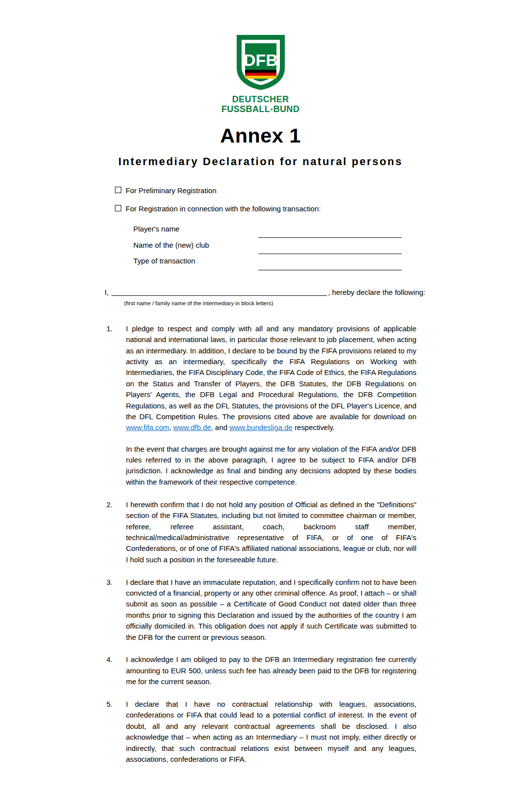DFB
DEUTSCHER
FUSSBALL-BUND
Annex 1
Intermediary Declaration for natural persons
For Preliminary Registration
For Registration in connection with the following transaction:
| Player's name | |
| Name of the (new) club | |
| Type of transaction | |
I, , hereby declare the following:
(first name / family name of the intermediary in block letters)
I pledge to respect and comply with all and any mandatory provisions of applicable national and international laws, in particular those relevant to job placement, when acting as an intermediary. In addition, I declare to be bound by the FIFA provisions related to my activity as an intermediary, specifically the FIFA Regulations on Working with Intermediaries, the FIFA Disciplinary Code, the FIFA Code of Ethics, the FIFA Regulations on the Status and Transfer of Players, the DFB Statutes, the DFB Regulations on Players' Agents, the DFB Legal and Procedural Regulations, the DFB Competition Regulations, as well as the DFL Statutes, the provisions of the DFL Player's Licence, and the DFL Competition Rules. The provisions cited above are available for download on www.fifa.com, www.dfb.de, and www.bundesliga.de respectively.
In the event that charges are brought against me for any violation of the FIFA and/or DFB rules referred to in the above paragraph, I agree to be subject to FIFA and/or DFB jurisdiction. I acknowledge as final and binding any decisions adopted by these bodies within the framework of their respective competence.
I herewith confirm that I do not hold any position of Official as defined in the "Definitions" section of the FIFA Statutes, including but not limited to committee chairman or member, referee, referee assistant, coach, backroom staff member, technical/medical/administrative representative of FIFA, or of one of FIFA's Confederations, or of one of FIFA's affiliated national associations, league or club, nor will I hold such a position in the foreseeable future.
I declare that I have an immaculate reputation, and I specifically confirm not to have been convicted of a financial, property or any other criminal offence. As proof, I attach – or shall submit as soon as possible – a Certificate of Good Conduct not dated older than three months prior to signing this Declaration and issued by the authorities of the country I am officially domiciled in. This obligation does not apply if such Certificate was submitted to the DFB for the current or previous season.
I acknowledge I am obliged to pay to the DFB an Intermediary registration fee currently amounting to EUR 500, unless such fee has already been paid to the DFB for registering me for the current season.
I declare that I have no contractual relationship with leagues, associations, confederations or FIFA that could lead to a potential conflict of interest. In the event of doubt, all and any relevant contractual agreements shall be disclosed. I also acknowledge that – when acting as an Intermediary – I must not imply, either directly or indirectly, that such contractual relations exist between myself and any leagues, associations, confederations or FIFA.